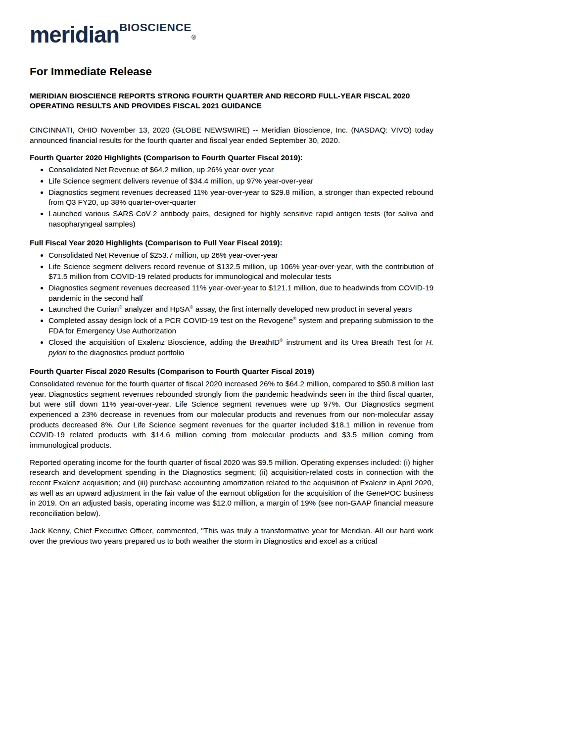meridian BIOSCIENCE®
For Immediate Release
MERIDIAN BIOSCIENCE REPORTS STRONG FOURTH QUARTER AND RECORD FULL-YEAR FISCAL 2020 OPERATING RESULTS AND PROVIDES FISCAL 2021 GUIDANCE
CINCINNATI, OHIO November 13, 2020 (GLOBE NEWSWIRE) -- Meridian Bioscience, Inc. (NASDAQ: VIVO) today announced financial results for the fourth quarter and fiscal year ended September 30, 2020.
Fourth Quarter 2020 Highlights (Comparison to Fourth Quarter Fiscal 2019):
Consolidated Net Revenue of $64.2 million, up 26% year-over-year
Life Science segment delivers revenue of $34.4 million, up 97% year-over-year
Diagnostics segment revenues decreased 11% year-over-year to $29.8 million, a stronger than expected rebound from Q3 FY20, up 38% quarter-over-quarter
Launched various SARS-CoV-2 antibody pairs, designed for highly sensitive rapid antigen tests (for saliva and nasopharyngeal samples)
Full Fiscal Year 2020 Highlights (Comparison to Full Year Fiscal 2019):
Consolidated Net Revenue of $253.7 million, up 26% year-over-year
Life Science segment delivers record revenue of $132.5 million, up 106% year-over-year, with the contribution of $71.5 million from COVID-19 related products for immunological and molecular tests
Diagnostics segment revenues decreased 11% year-over-year to $121.1 million, due to headwinds from COVID-19 pandemic in the second half
Launched the Curian® analyzer and HpSA® assay, the first internally developed new product in several years
Completed assay design lock of a PCR COVID-19 test on the Revogene® system and preparing submission to the FDA for Emergency Use Authorization
Closed the acquisition of Exalenz Bioscience, adding the BreathID® instrument and its Urea Breath Test for H. pylori to the diagnostics product portfolio
Fourth Quarter Fiscal 2020 Results (Comparison to Fourth Quarter Fiscal 2019)
Consolidated revenue for the fourth quarter of fiscal 2020 increased 26% to $64.2 million, compared to $50.8 million last year. Diagnostics segment revenues rebounded strongly from the pandemic headwinds seen in the third fiscal quarter, but were still down 11% year-over-year. Life Science segment revenues were up 97%. Our Diagnostics segment experienced a 23% decrease in revenues from our molecular products and revenues from our non-molecular assay products decreased 8%. Our Life Science segment revenues for the quarter included $18.1 million in revenue from COVID-19 related products with $14.6 million coming from molecular products and $3.5 million coming from immunological products.
Reported operating income for the fourth quarter of fiscal 2020 was $9.5 million. Operating expenses included: (i) higher research and development spending in the Diagnostics segment; (ii) acquisition-related costs in connection with the recent Exalenz acquisition; and (iii) purchase accounting amortization related to the acquisition of Exalenz in April 2020, as well as an upward adjustment in the fair value of the earnout obligation for the acquisition of the GenePOC business in 2019. On an adjusted basis, operating income was $12.0 million, a margin of 19% (see non-GAAP financial measure reconciliation below).
Jack Kenny, Chief Executive Officer, commented, "This was truly a transformative year for Meridian. All our hard work over the previous two years prepared us to both weather the storm in Diagnostics and excel as a critical